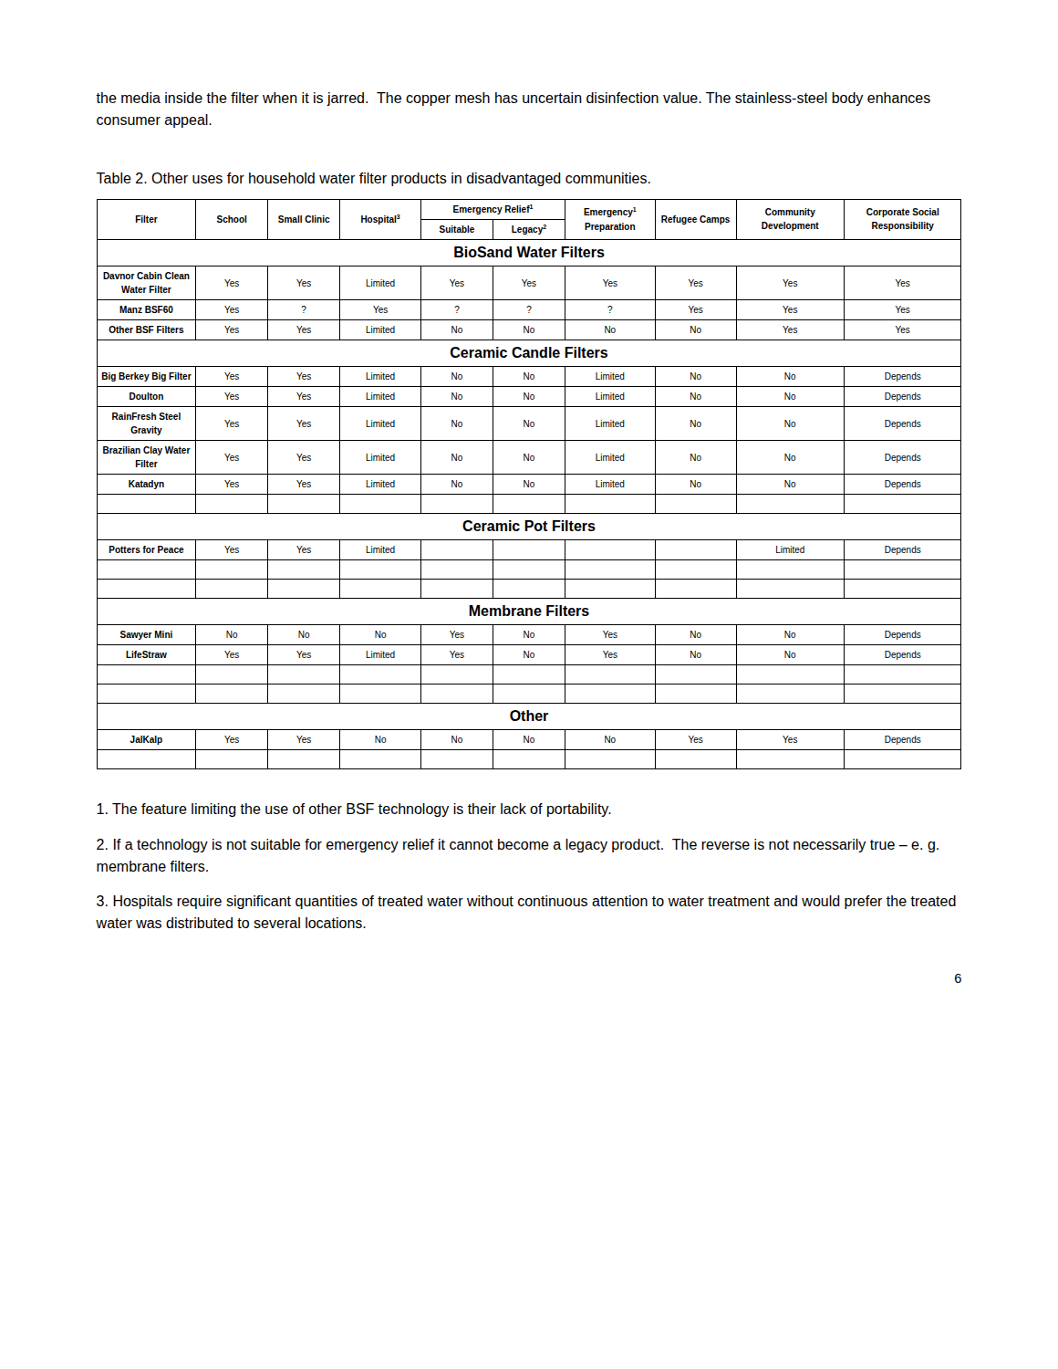the media inside the filter when it is jarred. The copper mesh has uncertain disinfection value. The stainless-steel body enhances consumer appeal.
Table 2. Other uses for household water filter products in disadvantaged communities.
| Filter | School | Small Clinic | Hospital 3 | Emergency Relief 1 | Emergency 1 Preparation | Refugee Camps | Community Development | Corporate Social Responsibility |
| --- | --- | --- | --- | --- | --- | --- | --- | --- |
| Suitable | Legacy 2 |
| BioSand Water Filters |
| Davnor Cabin Clean Water Filter | Yes | Yes | Limited | Yes | Yes | Yes | Yes | Yes | Yes |
| Manz BSF60 | Yes | ? | Yes | ? | ? | ? | Yes | Yes | Yes |
| Other BSF Filters | Yes | Yes | Limited | No | No | No | No | Yes | Yes |
| Ceramic Candle Filters |
| Big Berkey Big Filter | Yes | Yes | Limited | No | No | Limited | No | No | Depends |
| Doulton | Yes | Yes | Limited | No | No | Limited | No | No | Depends |
| RainFresh Steel Gravity | Yes | Yes | Limited | No | No | Limited | No | No | Depends |
| Brazilian Clay Water Filter | Yes | Yes | Limited | No | No | Limited | No | No | Depends |
| Katadyn | Yes | Yes | Limited | No | No | Limited | No | No | Depends |
| Ceramic Pot Filters |
| Potters for Peace | Yes | Yes | Limited | | | | | Limited | Depends |
| Membrane Filters |
| Sawyer Mini | No | No | No | Yes | No | Yes | No | No | Depends |
| LifeStraw | Yes | Yes | Limited | Yes | No | Yes | No | No | Depends |
| Other |
| JalKalp | Yes | Yes | No | No | No | No | Yes | Yes | Depends |
1. The feature limiting the use of other BSF technology is their lack of portability.
2. If a technology is not suitable for emergency relief it cannot become a legacy product. The reverse is not necessarily true – e. g. membrane filters.
3. Hospitals require significant quantities of treated water without continuous attention to water treatment and would prefer the treated water was distributed to several locations.
6